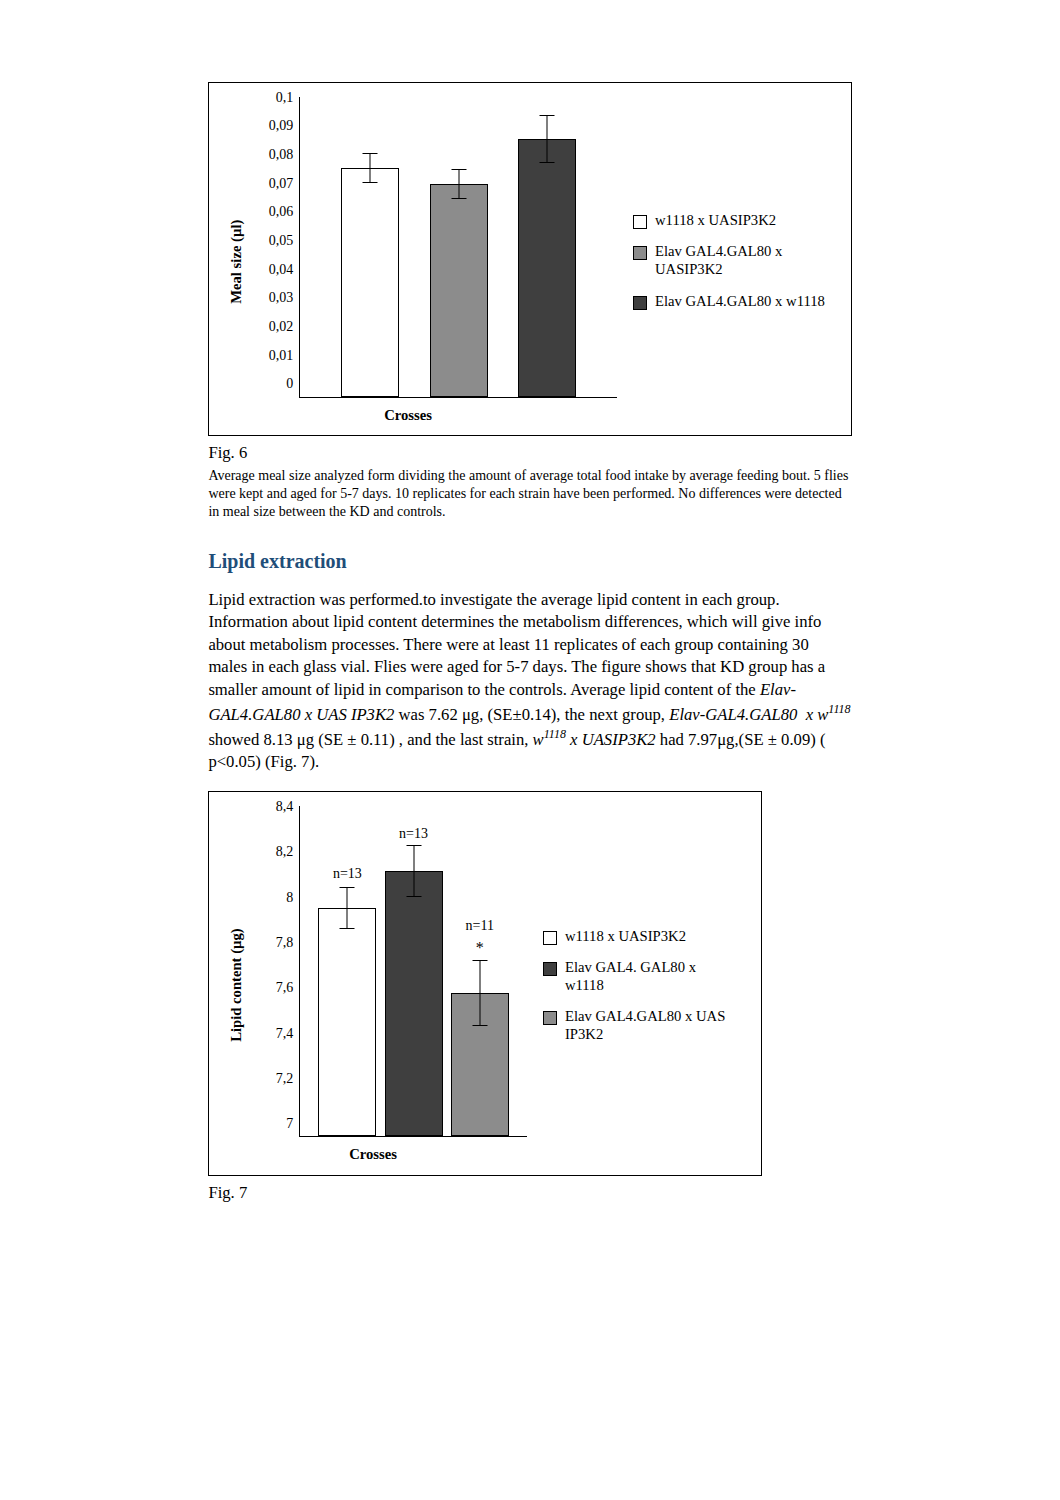Meal size (µl)
0,1 0,09 0,08 0,07 0,06 0,05 0,04 0,03 0,02 0,01 0
Crosses
w1118 x UASIP3K2
Elav GAL4.GAL80 x
UASIP3K2
Elav GAL4.GAL80 x w1118
Fig. 6
Average meal size analyzed form dividing the amount of average total food intake by average feeding bout. 5 flies were kept and aged for 5-7 days. 10 replicates for each strain have been performed. No differences were detected in meal size between the KD and controls.
Lipid extraction
Lipid extraction was performed.to investigate the average lipid content in each group. Information about lipid content determines the metabolism differences, which will give info about metabolism processes. There were at least 11 replicates of each group containing 30 males in each glass vial. Flies were aged for 5-7 days. The figure shows that KD group has a smaller amount of lipid in comparison to the controls. Average lipid content of the Elav-GAL4.GAL80 x UAS IP3K2 was 7.62 μg, (SE±0.14), the next group, Elav-GAL4.GAL80 x w1118 showed 8.13 μg (SE ± 0.11) , and the last strain, w1118 x UASIP3K2 had 7.97μg,(SE ± 0.09) ( p<0.05) (Fig. 7).
Lipid content (µg)
8,4 8,2 8 7,8 7,6 7,4 7,2 7
n=13
n=13
n=11
*
Crosses
w1118 x UASIP3K2
Elav GAL4. GAL80 x
w1118
Elav GAL4.GAL80 x UAS
IP3K2
Fig. 7